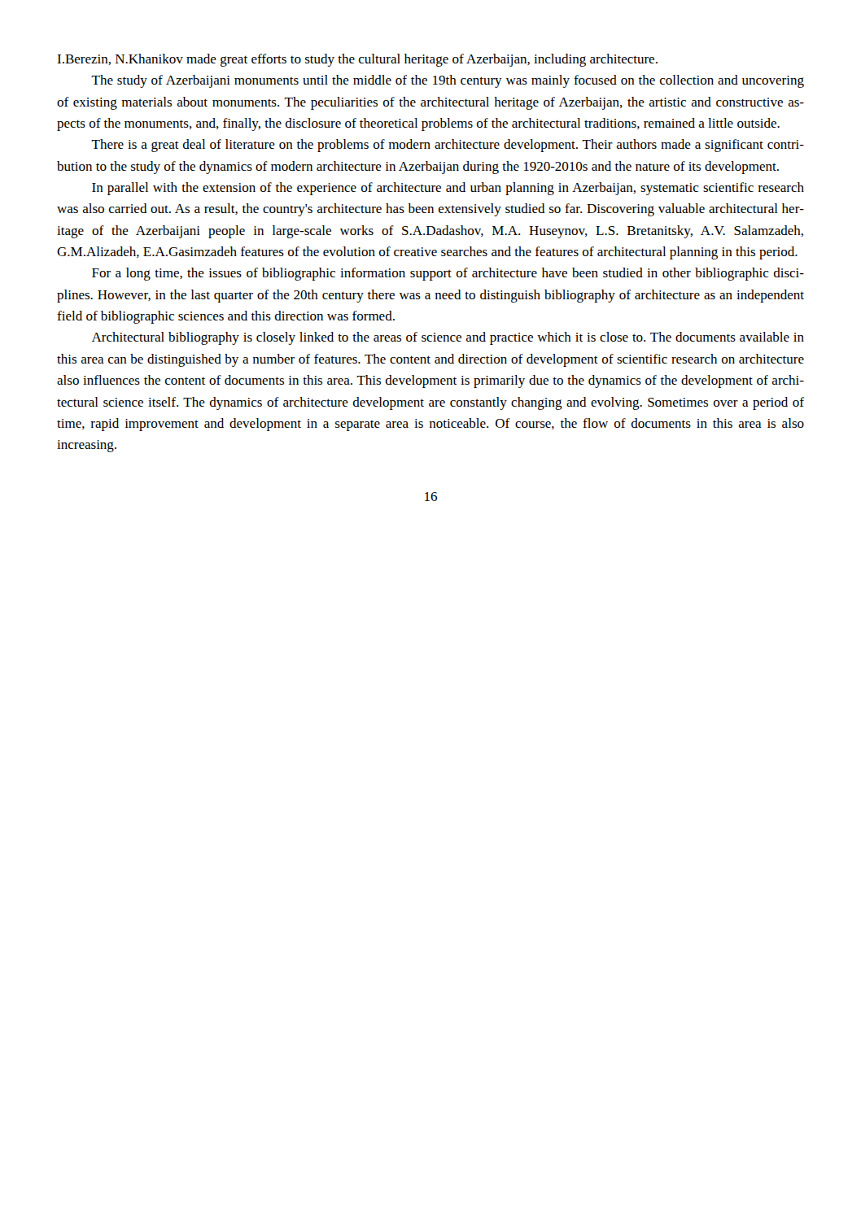I.Berezin, N.Khanikov made great efforts to study the cultural heritage of Azerbaijan, including architecture.
The study of Azerbaijani monuments until the middle of the 19th century was mainly focused on the collection and uncovering of existing materials about monuments. The peculiarities of the architectural heritage of Azerbaijan, the artistic and constructive aspects of the monuments, and, finally, the disclosure of theoretical problems of the architectural traditions, remained a little outside.
There is a great deal of literature on the problems of modern architecture development. Their authors made a significant contribution to the study of the dynamics of modern architecture in Azerbaijan during the 1920-2010s and the nature of its development.
In parallel with the extension of the experience of architecture and urban planning in Azerbaijan, systematic scientific research was also carried out. As a result, the country's architecture has been extensively studied so far. Discovering valuable architectural heritage of the Azerbaijani people in large-scale works of S.A.Dadashov, M.A. Huseynov, L.S. Bretanitsky, A.V. Salamzadeh, G.M.Alizadeh, E.A.Gasimzadeh features of the evolution of creative searches and the features of architectural planning in this period.
For a long time, the issues of bibliographic information support of architecture have been studied in other bibliographic disciplines. However, in the last quarter of the 20th century there was a need to distinguish bibliography of architecture as an independent field of bibliographic sciences and this direction was formed.
Architectural bibliography is closely linked to the areas of science and practice which it is close to. The documents available in this area can be distinguished by a number of features. The content and direction of development of scientific research on architecture also influences the content of documents in this area. This development is primarily due to the dynamics of the development of architectural science itself. The dynamics of architecture development are constantly changing and evolving. Sometimes over a period of time, rapid improvement and development in a separate area is noticeable. Of course, the flow of documents in this area is also increasing.
16